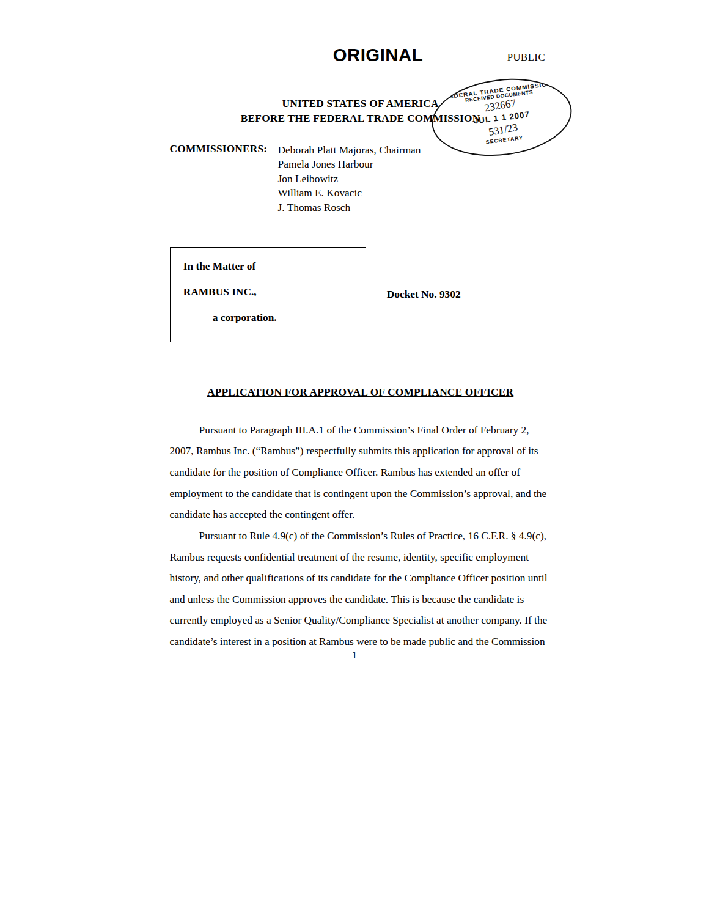PUBLIC
ORIGINAL
UNITED STATES OF AMERICA
BEFORE THE FEDERAL TRADE COMMISSION
FEDERAL TRADE COMMISSION
RECEIVED DOCUMENTS
232667
JUL 1 1 2007
531/23
SECRETARY
COMMISSIONERS:
Deborah Platt Majoras, Chairman
Pamela Jones Harbour
Jon Leibowitz
William E. Kovacic
J. Thomas Rosch
In the Matter of
RAMBUS INC.,
a corporation.
Docket No. 9302
APPLICATION FOR APPROVAL OF COMPLIANCE OFFICER
Pursuant to Paragraph III.A.1 of the Commission’s Final Order of February 2, 2007, Rambus Inc. (“Rambus”) respectfully submits this application for approval of its candidate for the position of Compliance Officer. Rambus has extended an offer of employment to the candidate that is contingent upon the Commission’s approval, and the candidate has accepted the contingent offer.
Pursuant to Rule 4.9(c) of the Commission’s Rules of Practice, 16 C.F.R. § 4.9(c), Rambus requests confidential treatment of the resume, identity, specific employment history, and other qualifications of its candidate for the Compliance Officer position until and unless the Commission approves the candidate. This is because the candidate is currently employed as a Senior Quality/Compliance Specialist at another company. If the candidate’s interest in a position at Rambus were to be made public and the Commission
1